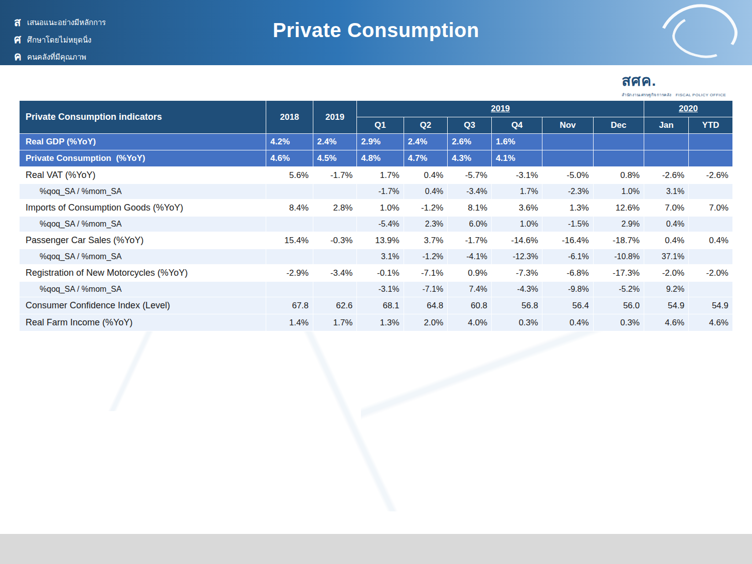สเสนอแนะอย่างมีหลักการ
ศศึกษาโดยไม่หยุดนิ่ง
คคนคลังที่มีคุณภาพ
Private Consumption
สศค.
สำนักงานเศรษฐกิจการคลัง FISCAL POLICY OFFICE
สำนักงานเศรษฐกิจการคลัง
| Private Consumption indicators | 2018 | 2019 | 2019 | 2020 |
| --- | --- | --- | --- | --- |
| Q1 | Q2 | Q3 | Q4 | Nov | Dec | Jan | YTD |
| Real GDP (%YoY) | 4.2% | 2.4% | 2.9% | 2.4% | 2.6% | 1.6% | | | | |
| Private Consumption (%YoY) | 4.6% | 4.5% | 4.8% | 4.7% | 4.3% | 4.1% | | | | |
| Real VAT (%YoY) | 5.6% | -1.7% | 1.7% | 0.4% | -5.7% | -3.1% | -5.0% | 0.8% | -2.6% | -2.6% |
| %qoq_SA / %mom_SA | | | -1.7% | 0.4% | -3.4% | 1.7% | -2.3% | 1.0% | 3.1% | |
| Imports of Consumption Goods (%YoY) | 8.4% | 2.8% | 1.0% | -1.2% | 8.1% | 3.6% | 1.3% | 12.6% | 7.0% | 7.0% |
| %qoq_SA / %mom_SA | | | -5.4% | 2.3% | 6.0% | 1.0% | -1.5% | 2.9% | 0.4% | |
| Passenger Car Sales (%YoY) | 15.4% | -0.3% | 13.9% | 3.7% | -1.7% | -14.6% | -16.4% | -18.7% | 0.4% | 0.4% |
| %qoq_SA / %mom_SA | | | 3.1% | -1.2% | -4.1% | -12.3% | -6.1% | -10.8% | 37.1% | |
| Registration of New Motorcycles (%YoY) | -2.9% | -3.4% | -0.1% | -7.1% | 0.9% | -7.3% | -6.8% | -17.3% | -2.0% | -2.0% |
| %qoq_SA / %mom_SA | | | -3.1% | -7.1% | 7.4% | -4.3% | -9.8% | -5.2% | 9.2% | |
| Consumer Confidence Index (Level) | 67.8 | 62.6 | 68.1 | 64.8 | 60.8 | 56.8 | 56.4 | 56.0 | 54.9 | 54.9 |
| Real Farm Income (%YoY) | 1.4% | 1.7% | 1.3% | 2.0% | 4.0% | 0.3% | 0.4% | 0.3% | 4.6% | 4.6% |